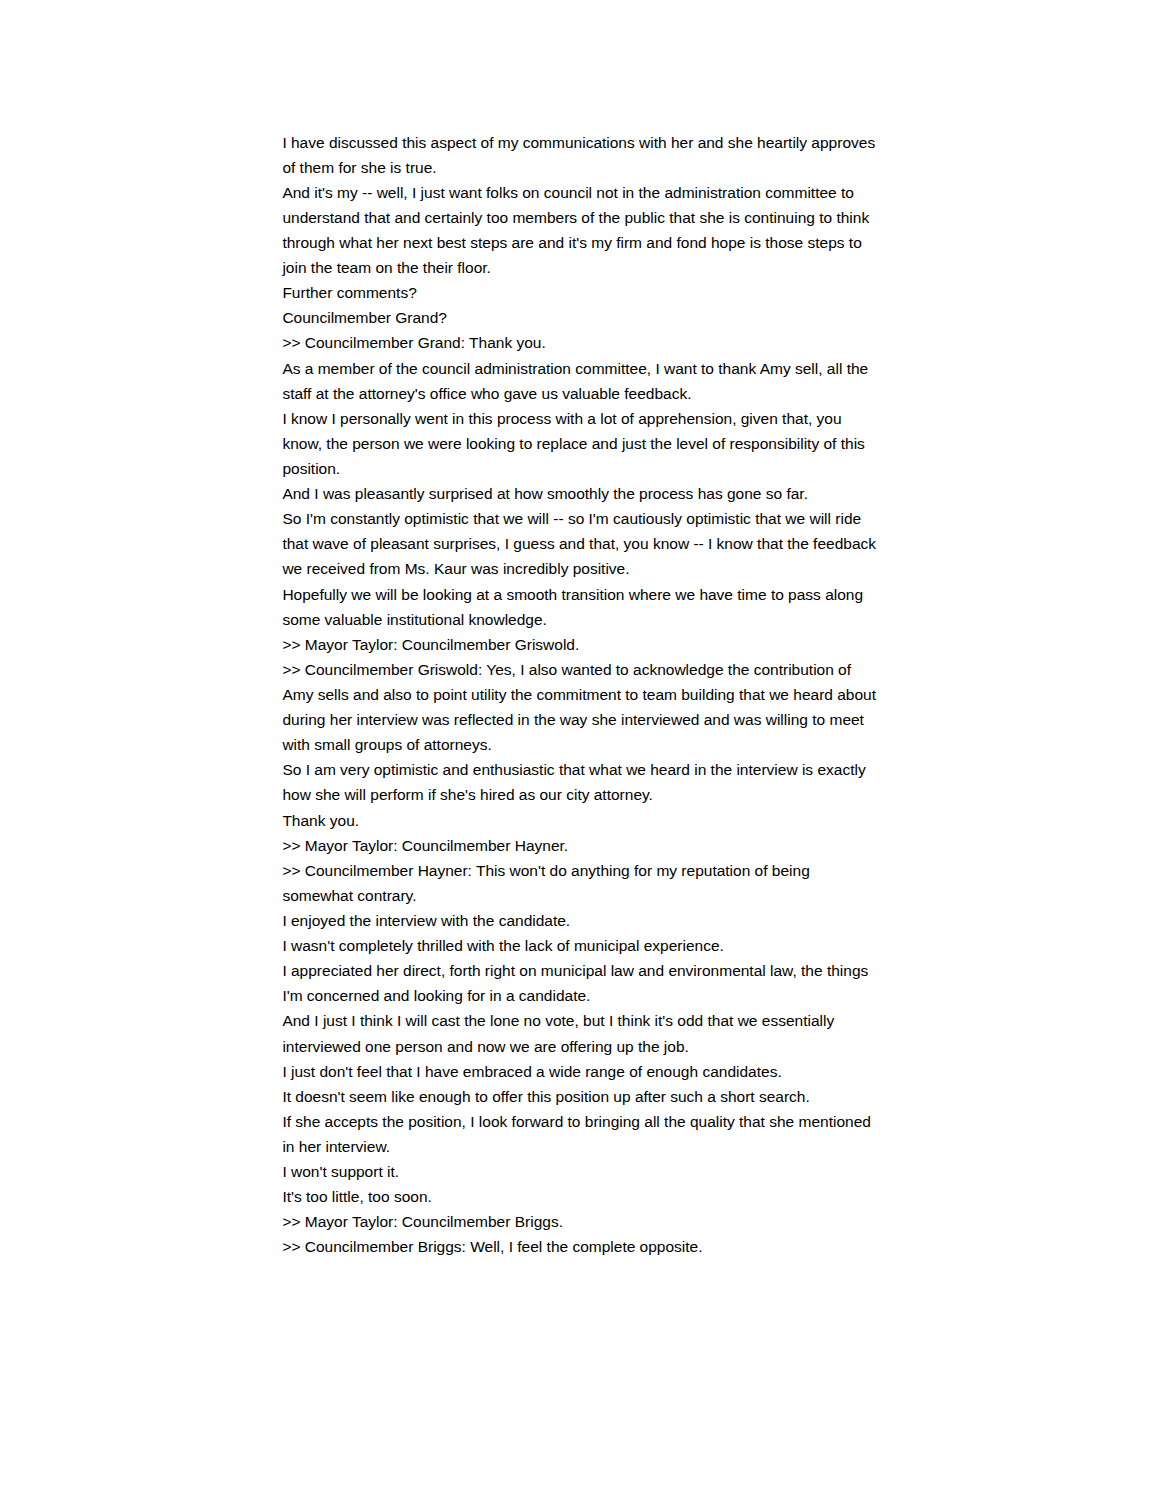I have discussed this aspect of my communications with her and she heartily approves of them for she is true.
And it's my -- well, I just want folks on council not in the administration committee to understand that and certainly too members of the public that she is continuing to think through what her next best steps are and it's my firm and fond hope is those steps to join the team on the their floor.
Further comments?
Councilmember Grand?
>> Councilmember Grand: Thank you.
As a member of the council administration committee, I want to thank Amy sell, all the staff at the attorney's office who gave us valuable feedback.
I know I personally went in this process with a lot of apprehension, given that, you know, the person we were looking to replace and just the level of responsibility of this position.
And I was pleasantly surprised at how smoothly the process has gone so far.
So I'm constantly optimistic that we will -- so I'm cautiously optimistic that we will ride that wave of pleasant surprises, I guess and that, you know -- I know that the feedback we received from Ms. Kaur was incredibly positive.
Hopefully we will be looking at a smooth transition where we have time to pass along some valuable institutional knowledge.
>> Mayor Taylor: Councilmember Griswold.
>> Councilmember Griswold: Yes, I also wanted to acknowledge the contribution of Amy sells and also to point utility the commitment to team building that we heard about during her interview was reflected in the way she interviewed and was willing to meet with small groups of attorneys.
So I am very optimistic and enthusiastic that what we heard in the interview is exactly how she will perform if she's hired as our city attorney.
Thank you.
>> Mayor Taylor: Councilmember Hayner.
>> Councilmember Hayner: This won't do anything for my reputation of being somewhat contrary.
I enjoyed the interview with the candidate.
I wasn't completely thrilled with the lack of municipal experience.
I appreciated her direct, forth right on municipal law and environmental law, the things I'm concerned and looking for in a candidate.
And I just I think I will cast the lone no vote, but I think it's odd that we essentially interviewed one person and now we are offering up the job.
I just don't feel that I have embraced a wide range of enough candidates.
It doesn't seem like enough to offer this position up after such a short search.
If she accepts the position, I look forward to bringing all the quality that she mentioned in her interview.
I won't support it.
It's too little, too soon.
>> Mayor Taylor: Councilmember Briggs.
>> Councilmember Briggs: Well, I feel the complete opposite.